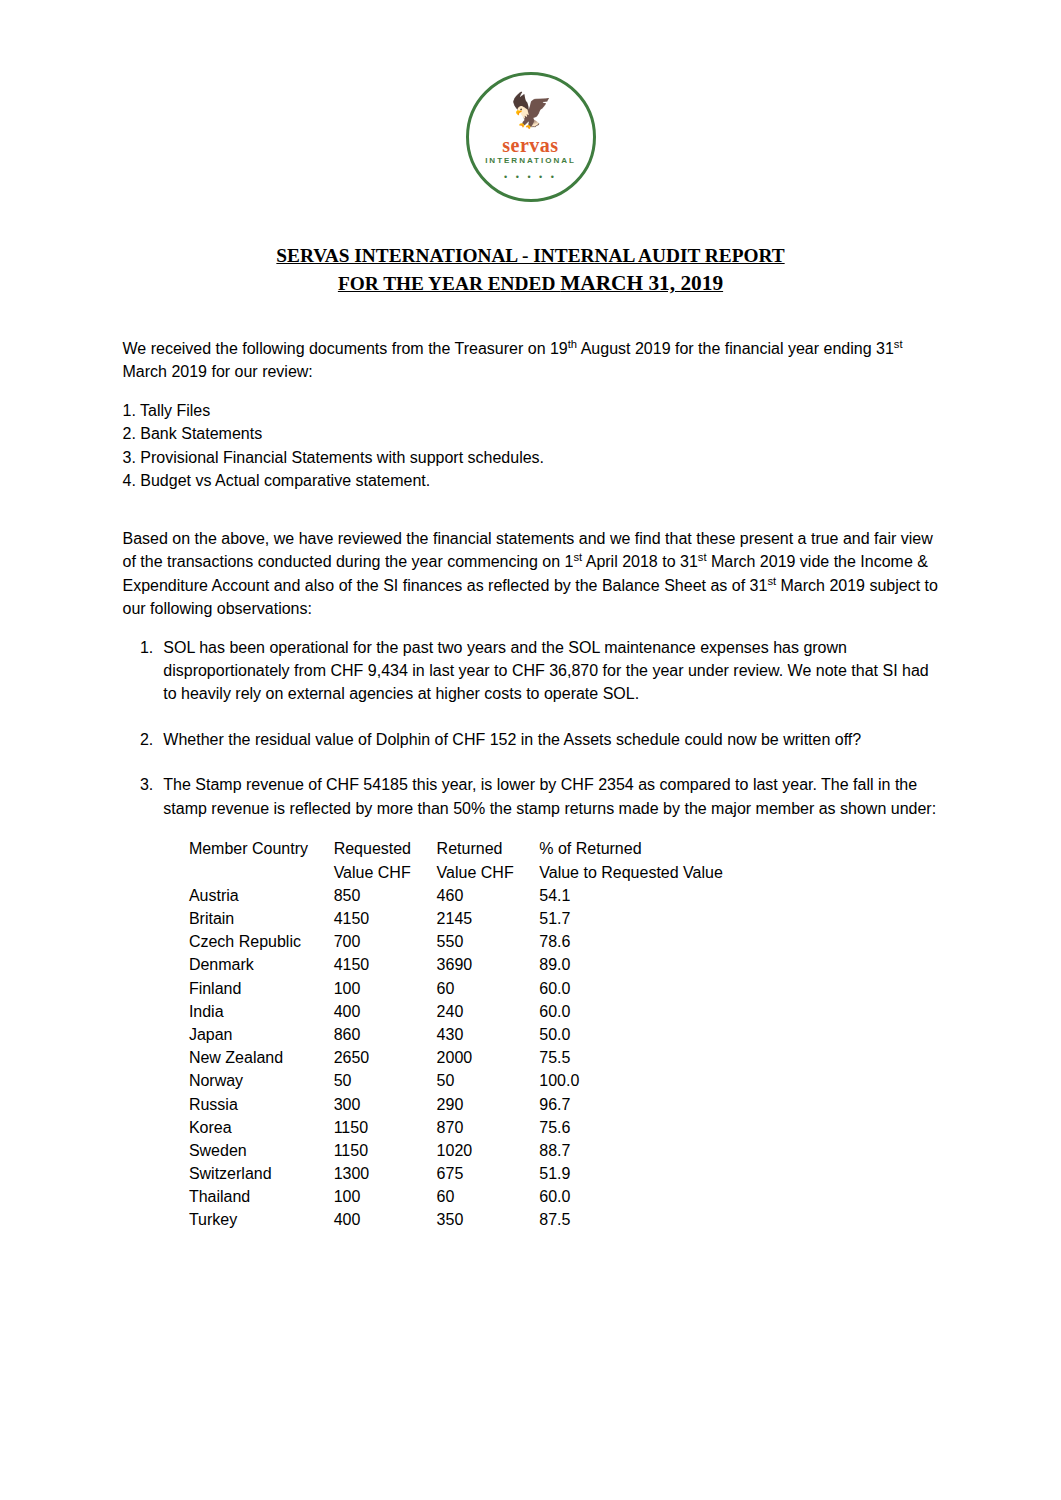🦅
servas
INTERNATIONAL
• • • • •
SERVAS INTERNATIONAL - INTERNAL AUDIT REPORT
FOR THE YEAR ENDED MARCH 31, 2019
We received the following documents from the Treasurer on 19th August 2019 for the financial year ending 31st March 2019 for our review:
1. Tally Files
2. Bank Statements
3. Provisional Financial Statements with support schedules.
4. Budget vs Actual comparative statement.
Based on the above, we have reviewed the financial statements and we find that these present a true and fair view of the transactions conducted during the year commencing on 1st April 2018 to 31st March 2019 vide the Income & Expenditure Account and also of the SI finances as reflected by the Balance Sheet as of 31st March 2019 subject to our following observations:
SOL has been operational for the past two years and the SOL maintenance expenses has grown disproportionately from CHF 9,434 in last year to CHF 36,870 for the year under review. We note that SI had to heavily rely on external agencies at higher costs to operate SOL.
Whether the residual value of Dolphin of CHF 152 in the Assets schedule could now be written off?
The Stamp revenue of CHF 54185 this year, is lower by CHF 2354 as compared to last year. The fall in the stamp revenue is reflected by more than 50% the stamp returns made by the major member as shown under:
| Member Country | Requested | Returned | % of Returned |
| --- | --- | --- | --- |
| | Value CHF | Value CHF | Value to Requested Value |
| Austria | 850 | 460 | 54.1 |
| Britain | 4150 | 2145 | 51.7 |
| Czech Republic | 700 | 550 | 78.6 |
| Denmark | 4150 | 3690 | 89.0 |
| Finland | 100 | 60 | 60.0 |
| India | 400 | 240 | 60.0 |
| Japan | 860 | 430 | 50.0 |
| New Zealand | 2650 | 2000 | 75.5 |
| Norway | 50 | 50 | 100.0 |
| Russia | 300 | 290 | 96.7 |
| Korea | 1150 | 870 | 75.6 |
| Sweden | 1150 | 1020 | 88.7 |
| Switzerland | 1300 | 675 | 51.9 |
| Thailand | 100 | 60 | 60.0 |
| Turkey | 400 | 350 | 87.5 |